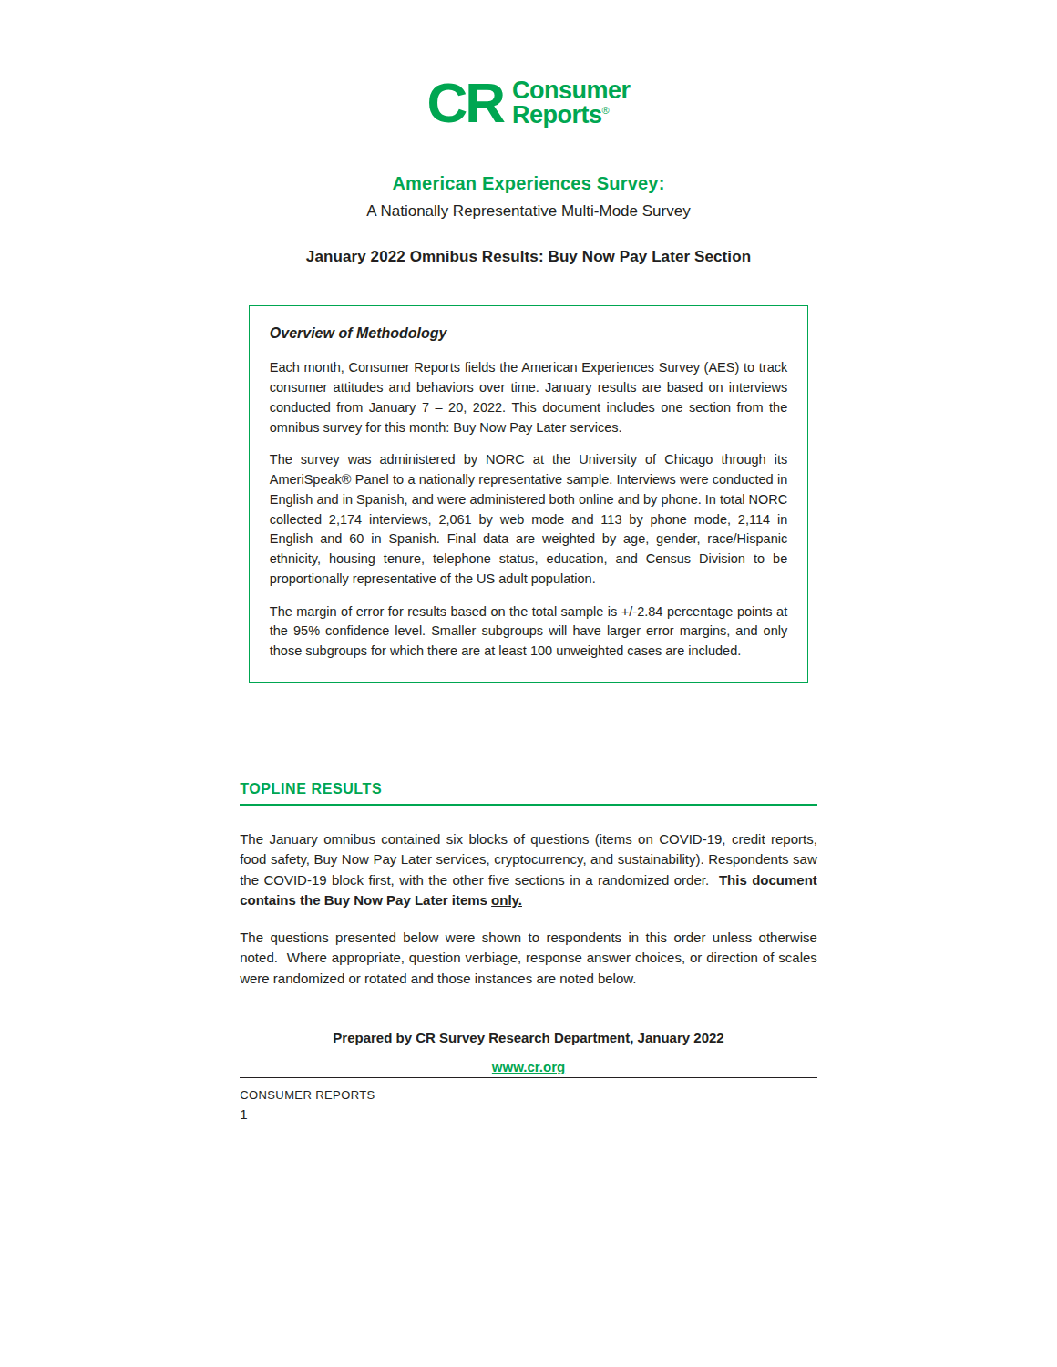CR Consumer Reports®
American Experiences Survey:
A Nationally Representative Multi-Mode Survey
January 2022 Omnibus Results: Buy Now Pay Later Section
Overview of Methodology
Each month, Consumer Reports fields the American Experiences Survey (AES) to track consumer attitudes and behaviors over time. January results are based on interviews conducted from January 7 – 20, 2022. This document includes one section from the omnibus survey for this month: Buy Now Pay Later services.
The survey was administered by NORC at the University of Chicago through its AmeriSpeak® Panel to a nationally representative sample. Interviews were conducted in English and in Spanish, and were administered both online and by phone. In total NORC collected 2,174 interviews, 2,061 by web mode and 113 by phone mode, 2,114 in English and 60 in Spanish. Final data are weighted by age, gender, race/Hispanic ethnicity, housing tenure, telephone status, education, and Census Division to be proportionally representative of the US adult population.
The margin of error for results based on the total sample is +/-2.84 percentage points at the 95% confidence level. Smaller subgroups will have larger error margins, and only those subgroups for which there are at least 100 unweighted cases are included.
TOPLINE RESULTS
The January omnibus contained six blocks of questions (items on COVID-19, credit reports, food safety, Buy Now Pay Later services, cryptocurrency, and sustainability). Respondents saw the COVID-19 block first, with the other five sections in a randomized order. This document contains the Buy Now Pay Later items only.
The questions presented below were shown to respondents in this order unless otherwise noted. Where appropriate, question verbiage, response answer choices, or direction of scales were randomized or rotated and those instances are noted below.
Prepared by CR Survey Research Department, January 2022
www.cr.org
Consumer Reports
1